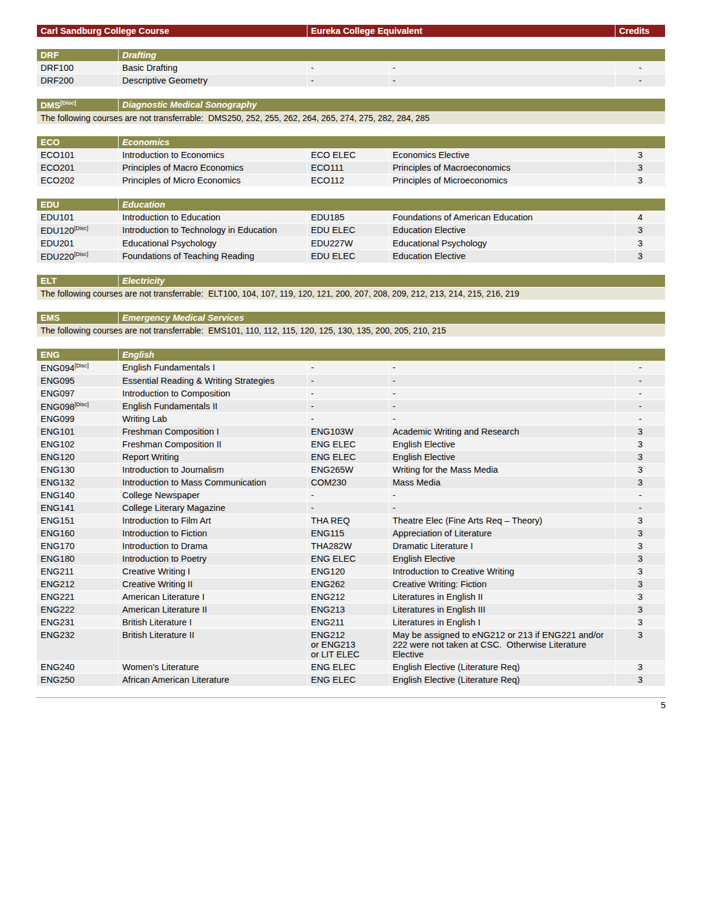| Carl Sandburg College Course | Eureka College Equivalent | Credits |
| DRF | Drafting |
| DRF100 | Basic Drafting | - | - | - |
| DRF200 | Descriptive Geometry | - | - | - |
| DMS [Disc] | Diagnostic Medical Sonography |
| The following courses are not transferrable: DMS250, 252, 255, 262, 264, 265, 274, 275, 282, 284, 285 |
| ECO | Economics |
| ECO101 | Introduction to Economics | ECO ELEC | Economics Elective | 3 |
| ECO201 | Principles of Macro Economics | ECO111 | Principles of Macroeconomics | 3 |
| ECO202 | Principles of Micro Economics | ECO112 | Principles of Microeconomics | 3 |
| EDU | Education |
| EDU101 | Introduction to Education | EDU185 | Foundations of American Education | 4 |
| EDU120 [Disc] | Introduction to Technology in Education | EDU ELEC | Education Elective | 3 |
| EDU201 | Educational Psychology | EDU227W | Educational Psychology | 3 |
| EDU220 [Disc] | Foundations of Teaching Reading | EDU ELEC | Education Elective | 3 |
| ELT | Electricity |
| The following courses are not transferrable: ELT100, 104, 107, 119, 120, 121, 200, 207, 208, 209, 212, 213, 214, 215, 216, 219 |
| EMS | Emergency Medical Services |
| The following courses are not transferrable: EMS101, 110, 112, 115, 120, 125, 130, 135, 200, 205, 210, 215 |
| ENG | English |
| ENG094 [Disc] | English Fundamentals I | - | - | - |
| ENG095 | Essential Reading & Writing Strategies | - | - | - |
| ENG097 | Introduction to Composition | - | - | - |
| ENG098 [Disc] | English Fundamentals II | - | - | - |
| ENG099 | Writing Lab | - | - | - |
| ENG101 | Freshman Composition I | ENG103W | Academic Writing and Research | 3 |
| ENG102 | Freshman Composition II | ENG ELEC | English Elective | 3 |
| ENG120 | Report Writing | ENG ELEC | English Elective | 3 |
| ENG130 | Introduction to Journalism | ENG265W | Writing for the Mass Media | 3 |
| ENG132 | Introduction to Mass Communication | COM230 | Mass Media | 3 |
| ENG140 | College Newspaper | - | - | - |
| ENG141 | College Literary Magazine | - | - | - |
| ENG151 | Introduction to Film Art | THA REQ | Theatre Elec (Fine Arts Req – Theory) | 3 |
| ENG160 | Introduction to Fiction | ENG115 | Appreciation of Literature | 3 |
| ENG170 | Introduction to Drama | THA282W | Dramatic Literature I | 3 |
| ENG180 | Introduction to Poetry | ENG ELEC | English Elective | 3 |
| ENG211 | Creative Writing I | ENG120 | Introduction to Creative Writing | 3 |
| ENG212 | Creative Writing II | ENG262 | Creative Writing: Fiction | 3 |
| ENG221 | American Literature I | ENG212 | Literatures in English II | 3 |
| ENG222 | American Literature II | ENG213 | Literatures in English III | 3 |
| ENG231 | British Literature I | ENG211 | Literatures in English I | 3 |
| ENG232 | British Literature II | ENG212 or ENG213 or LIT ELEC | May be assigned to eNG212 or 213 if ENG221 and/or 222 were not taken at CSC. Otherwise Literature Elective | 3 |
| ENG240 | Women’s Literature | ENG ELEC | English Elective (Literature Req) | 3 |
| ENG250 | African American Literature | ENG ELEC | English Elective (Literature Req) | 3 |
5